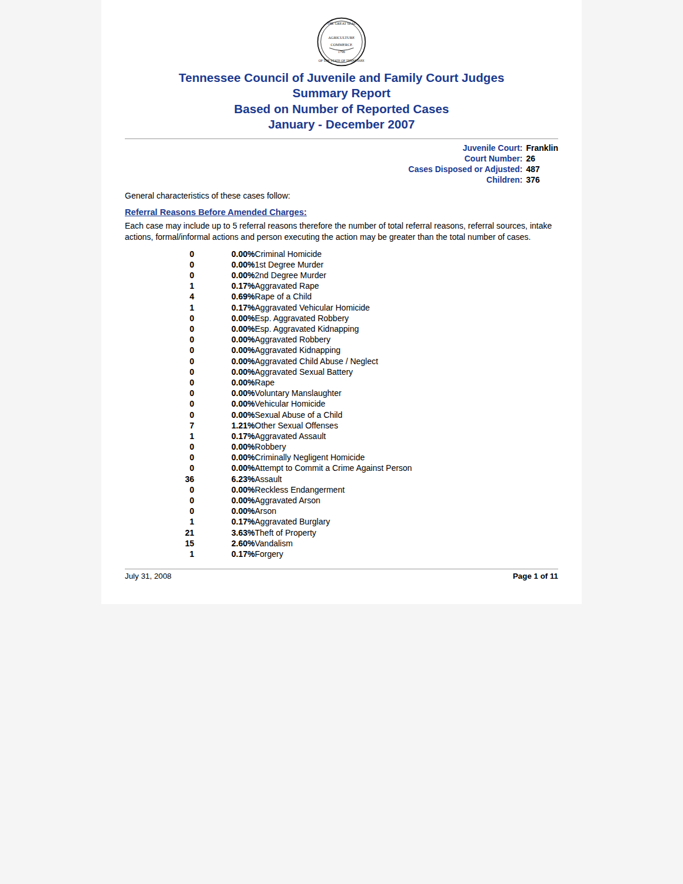THE GREAT SEAL OF THE STATE OF TENNESSEE AGRICULTURE COMMERCE 1796
Tennessee Council of Juvenile and Family Court Judges
Summary Report
Based on Number of Reported Cases
January - December 2007
| Juvenile Court: | Franklin |
| Court Number: | 26 |
| Cases Disposed or Adjusted: | 487 |
| Children: | 376 |
General characteristics of these cases follow:
Referral Reasons Before Amended Charges:
Each case may include up to 5 referral reasons therefore the number of total referral reasons, referral sources, intake actions, formal/informal actions and person executing the action may be greater than the total number of cases.
| 0 | 0.00% | Criminal Homicide |
| 0 | 0.00% | 1st Degree Murder |
| 0 | 0.00% | 2nd Degree Murder |
| 1 | 0.17% | Aggravated Rape |
| 4 | 0.69% | Rape of a Child |
| 1 | 0.17% | Aggravated Vehicular Homicide |
| 0 | 0.00% | Esp. Aggravated Robbery |
| 0 | 0.00% | Esp. Aggravated Kidnapping |
| 0 | 0.00% | Aggravated Robbery |
| 0 | 0.00% | Aggravated Kidnapping |
| 0 | 0.00% | Aggravated Child Abuse / Neglect |
| 0 | 0.00% | Aggravated Sexual Battery |
| 0 | 0.00% | Rape |
| 0 | 0.00% | Voluntary Manslaughter |
| 0 | 0.00% | Vehicular Homicide |
| 0 | 0.00% | Sexual Abuse of a Child |
| 7 | 1.21% | Other Sexual Offenses |
| 1 | 0.17% | Aggravated Assault |
| 0 | 0.00% | Robbery |
| 0 | 0.00% | Criminally Negligent Homicide |
| 0 | 0.00% | Attempt to Commit a Crime Against Person |
| 36 | 6.23% | Assault |
| 0 | 0.00% | Reckless Endangerment |
| 0 | 0.00% | Aggravated Arson |
| 0 | 0.00% | Arson |
| 1 | 0.17% | Aggravated Burglary |
| 21 | 3.63% | Theft of Property |
| 15 | 2.60% | Vandalism |
| 1 | 0.17% | Forgery |
July 31, 2008 Page 1 of 11